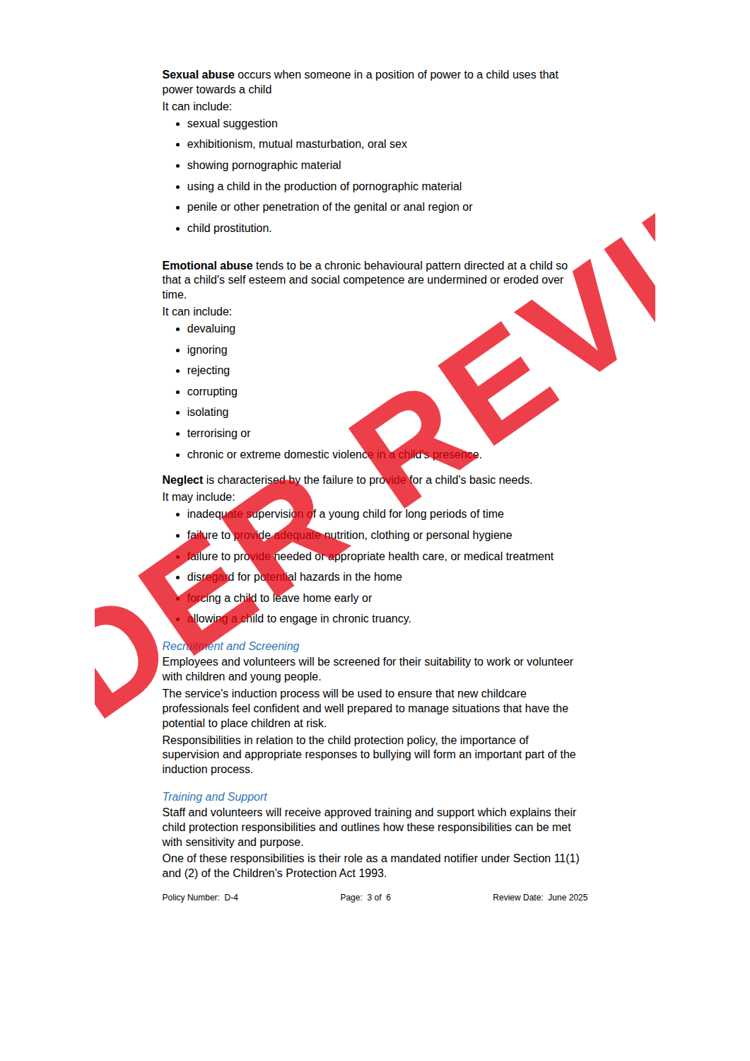UNDER REVIEW
Sexual abuse occurs when someone in a position of power to a child uses that power towards a child
It can include:
sexual suggestion
exhibitionism, mutual masturbation, oral sex
showing pornographic material
using a child in the production of pornographic material
penile or other penetration of the genital or anal region or
child prostitution.
Emotional abuse tends to be a chronic behavioural pattern directed at a child so that a child's self esteem and social competence are undermined or eroded over time.
It can include:
devaluing
ignoring
rejecting
corrupting
isolating
terrorising or
chronic or extreme domestic violence in a child's presence.
Neglect is characterised by the failure to provide for a child's basic needs.
It may include:
inadequate supervision of a young child for long periods of time
failure to provide adequate nutrition, clothing or personal hygiene
failure to provide needed or appropriate health care, or medical treatment
disregard for potential hazards in the home
forcing a child to leave home early or
allowing a child to engage in chronic truancy.
Recruitment and Screening
Employees and volunteers will be screened for their suitability to work or volunteer with children and young people.
The service's induction process will be used to ensure that new childcare professionals feel confident and well prepared to manage situations that have the potential to place children at risk.
Responsibilities in relation to the child protection policy, the importance of supervision and appropriate responses to bullying will form an important part of the induction process.
Training and Support
Staff and volunteers will receive approved training and support which explains their child protection responsibilities and outlines how these responsibilities can be met with sensitivity and purpose.
One of these responsibilities is their role as a mandated notifier under Section 11(1) and (2) of the Children's Protection Act 1993.
Policy Number: D-4 Page: 3 of 6 Review Date: June 2025